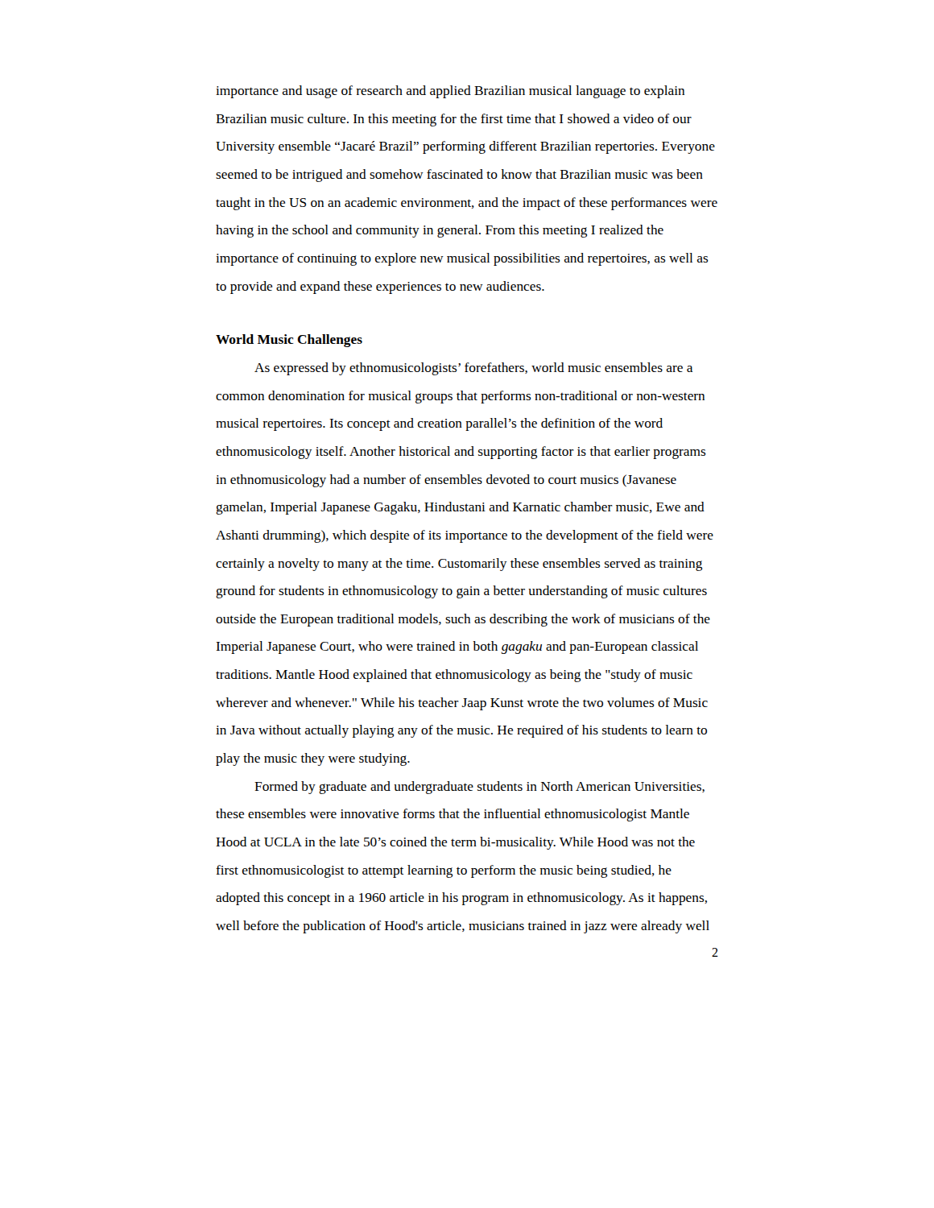importance and usage of research and applied Brazilian musical language to explain Brazilian music culture. In this meeting for the first time that I showed a video of our University ensemble “Jacaré Brazil” performing different Brazilian repertories. Everyone seemed to be intrigued and somehow fascinated to know that Brazilian music was been taught in the US on an academic environment, and the impact of these performances were having in the school and community in general. From this meeting I realized the importance of continuing to explore new musical possibilities and repertoires, as well as to provide and expand these experiences to new audiences.
World Music Challenges
As expressed by ethnomusicologists’ forefathers, world music ensembles are a common denomination for musical groups that performs non-traditional or non-western musical repertoires. Its concept and creation parallel’s the definition of the word ethnomusicology itself. Another historical and supporting factor is that earlier programs in ethnomusicology had a number of ensembles devoted to court musics (Javanese gamelan, Imperial Japanese Gagaku, Hindustani and Karnatic chamber music, Ewe and Ashanti drumming), which despite of its importance to the development of the field were certainly a novelty to many at the time. Customarily these ensembles served as training ground for students in ethnomusicology to gain a better understanding of music cultures outside the European traditional models, such as describing the work of musicians of the Imperial Japanese Court, who were trained in both gagaku and pan-European classical traditions. Mantle Hood explained that ethnomusicology as being the "study of music wherever and whenever." While his teacher Jaap Kunst wrote the two volumes of Music in Java without actually playing any of the music. He required of his students to learn to play the music they were studying.
Formed by graduate and undergraduate students in North American Universities, these ensembles were innovative forms that the influential ethnomusicologist Mantle Hood at UCLA in the late 50’s coined the term bi-musicality. While Hood was not the first ethnomusicologist to attempt learning to perform the music being studied, he adopted this concept in a 1960 article in his program in ethnomusicology. As it happens, well before the publication of Hood's article, musicians trained in jazz were already well
2